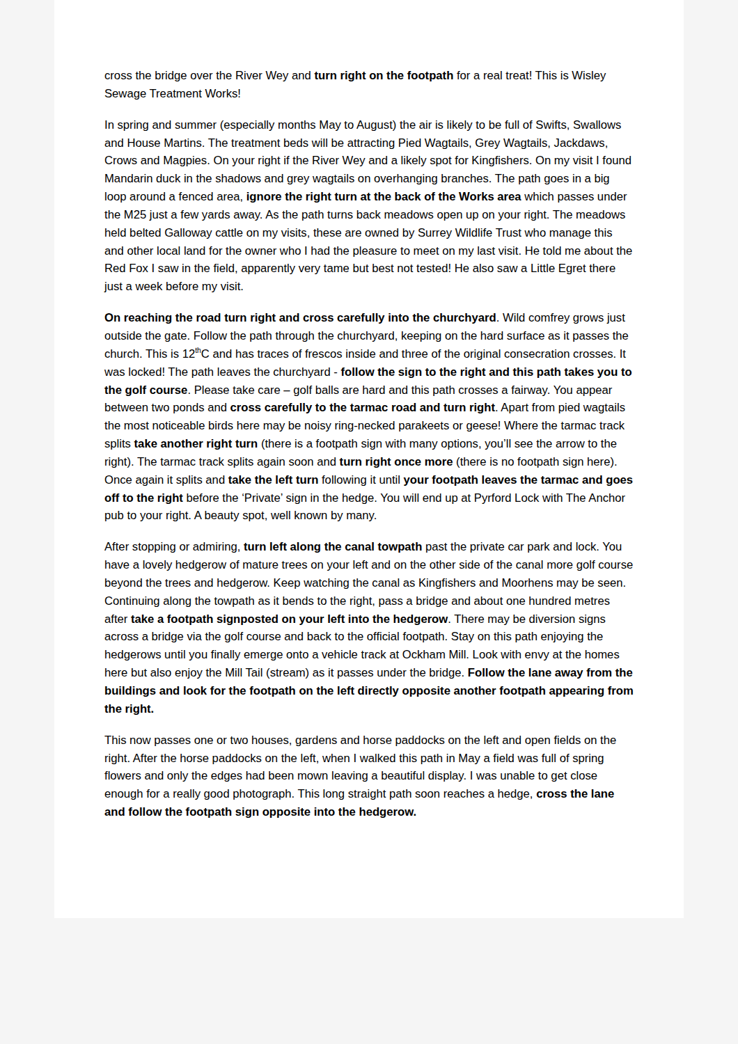cross the bridge over the River Wey and turn right on the footpath for a real treat! This is Wisley Sewage Treatment Works!
In spring and summer (especially months May to August) the air is likely to be full of Swifts, Swallows and House Martins. The treatment beds will be attracting Pied Wagtails, Grey Wagtails, Jackdaws, Crows and Magpies. On your right if the River Wey and a likely spot for Kingfishers. On my visit I found Mandarin duck in the shadows and grey wagtails on overhanging branches. The path goes in a big loop around a fenced area, ignore the right turn at the back of the Works area which passes under the M25 just a few yards away. As the path turns back meadows open up on your right. The meadows held belted Galloway cattle on my visits, these are owned by Surrey Wildlife Trust who manage this and other local land for the owner who I had the pleasure to meet on my last visit. He told me about the Red Fox I saw in the field, apparently very tame but best not tested! He also saw a Little Egret there just a week before my visit.
On reaching the road turn right and cross carefully into the churchyard. Wild comfrey grows just outside the gate. Follow the path through the churchyard, keeping on the hard surface as it passes the church. This is 12thC and has traces of frescos inside and three of the original consecration crosses. It was locked! The path leaves the churchyard - follow the sign to the right and this path takes you to the golf course. Please take care – golf balls are hard and this path crosses a fairway. You appear between two ponds and cross carefully to the tarmac road and turn right. Apart from pied wagtails the most noticeable birds here may be noisy ring-necked parakeets or geese! Where the tarmac track splits take another right turn (there is a footpath sign with many options, you’ll see the arrow to the right). The tarmac track splits again soon and turn right once more (there is no footpath sign here). Once again it splits and take the left turn following it until your footpath leaves the tarmac and goes off to the right before the ‘Private’ sign in the hedge. You will end up at Pyrford Lock with The Anchor pub to your right. A beauty spot, well known by many.
After stopping or admiring, turn left along the canal towpath past the private car park and lock. You have a lovely hedgerow of mature trees on your left and on the other side of the canal more golf course beyond the trees and hedgerow. Keep watching the canal as Kingfishers and Moorhens may be seen. Continuing along the towpath as it bends to the right, pass a bridge and about one hundred metres after take a footpath signposted on your left into the hedgerow. There may be diversion signs across a bridge via the golf course and back to the official footpath. Stay on this path enjoying the hedgerows until you finally emerge onto a vehicle track at Ockham Mill. Look with envy at the homes here but also enjoy the Mill Tail (stream) as it passes under the bridge. Follow the lane away from the buildings and look for the footpath on the left directly opposite another footpath appearing from the right.
This now passes one or two houses, gardens and horse paddocks on the left and open fields on the right. After the horse paddocks on the left, when I walked this path in May a field was full of spring flowers and only the edges had been mown leaving a beautiful display. I was unable to get close enough for a really good photograph. This long straight path soon reaches a hedge, cross the lane and follow the footpath sign opposite into the hedgerow.